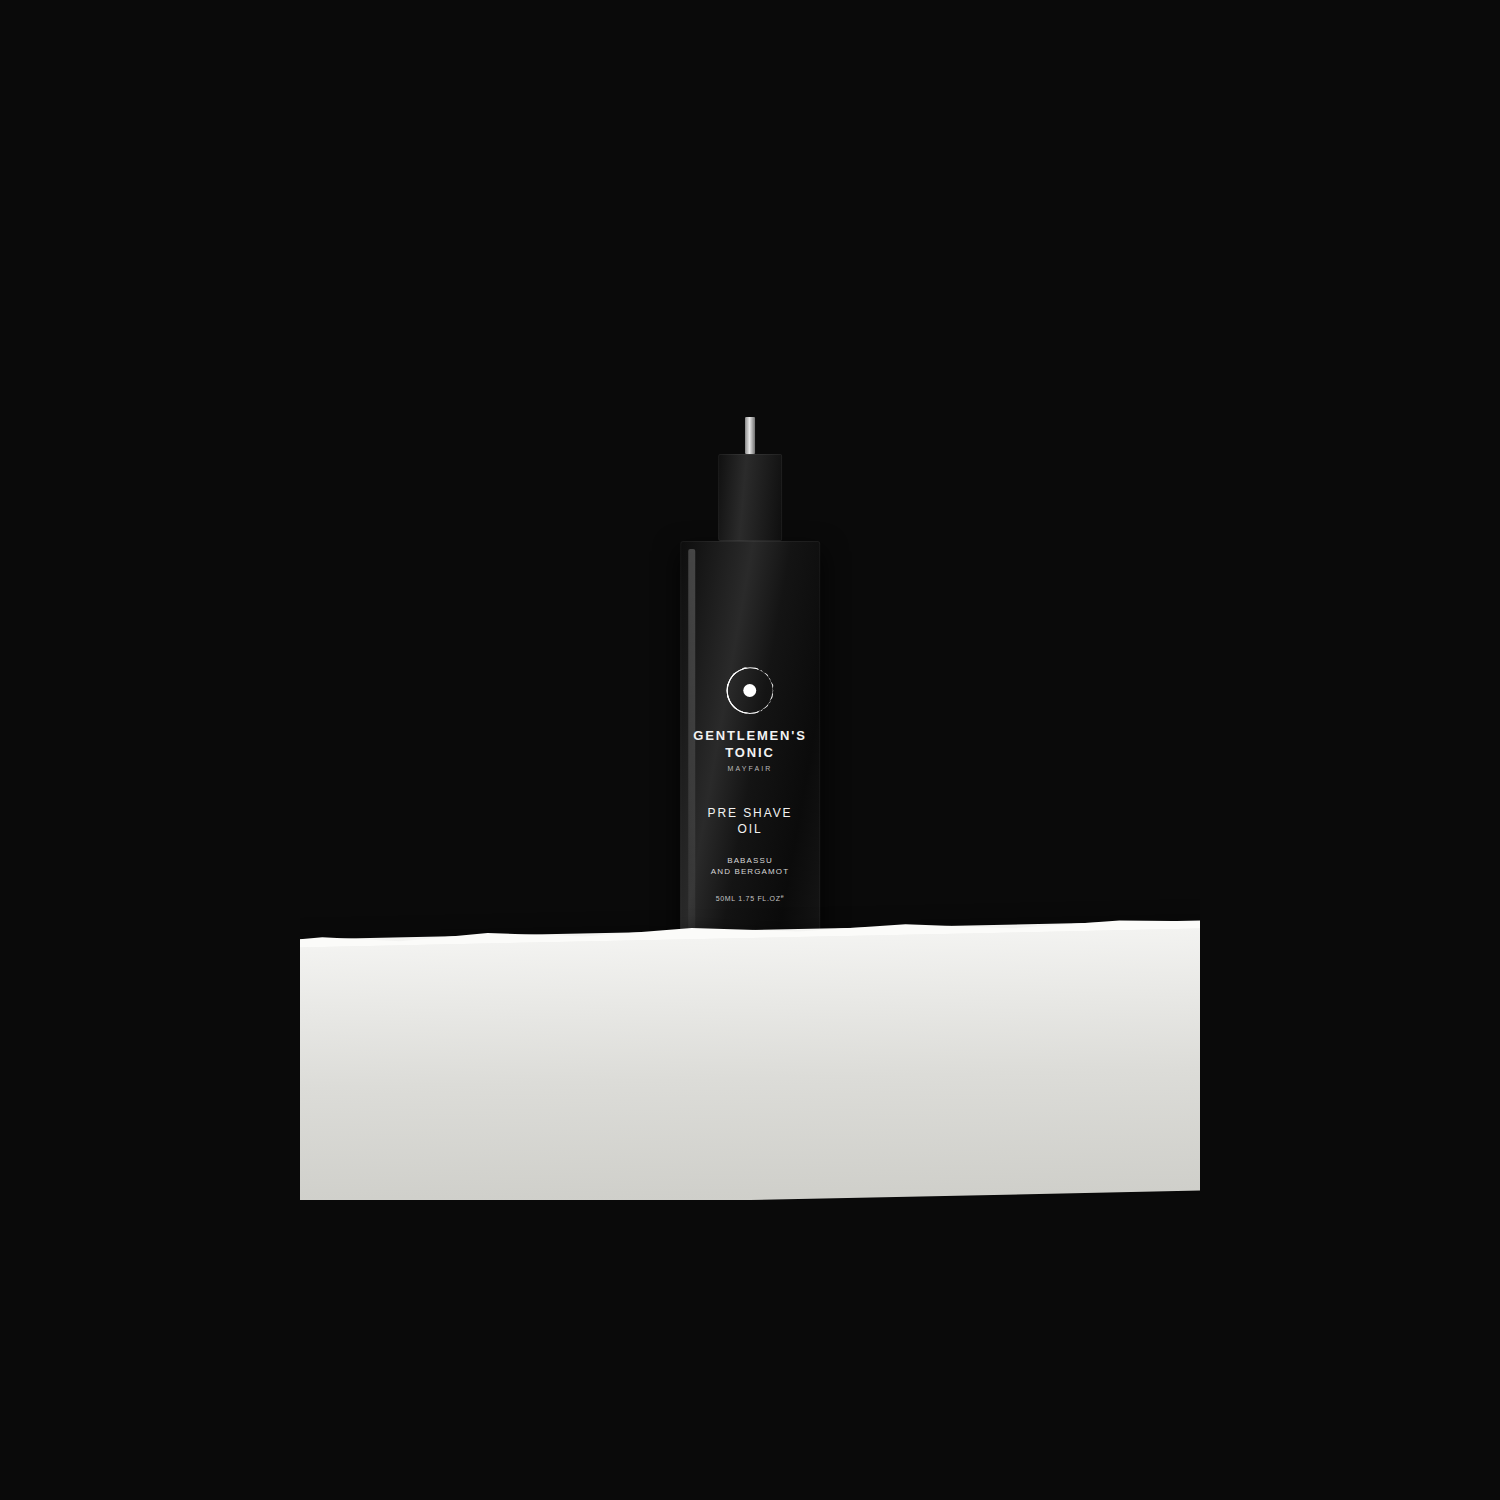Gentlemen's Tonic Mayfair — Pre Shave Oil, Babassu and Bergamot, 50 ml / 1.75 fl. oz
GENTLEMEN'S
TONIC
MAYFAIR
PRE SHAVE
OIL
BABASSU
AND BERGAMOT
50ML 1.75 FL.OZe
A tall rectangular black glass bottle with a silver-tipped pump cap rests on a rough-edged white stone slab. The label reads Gentlemen's Tonic, Mayfair, Pre Shave Oil, Babassu and Bergamot, 50ml 1.75 fl. oz.